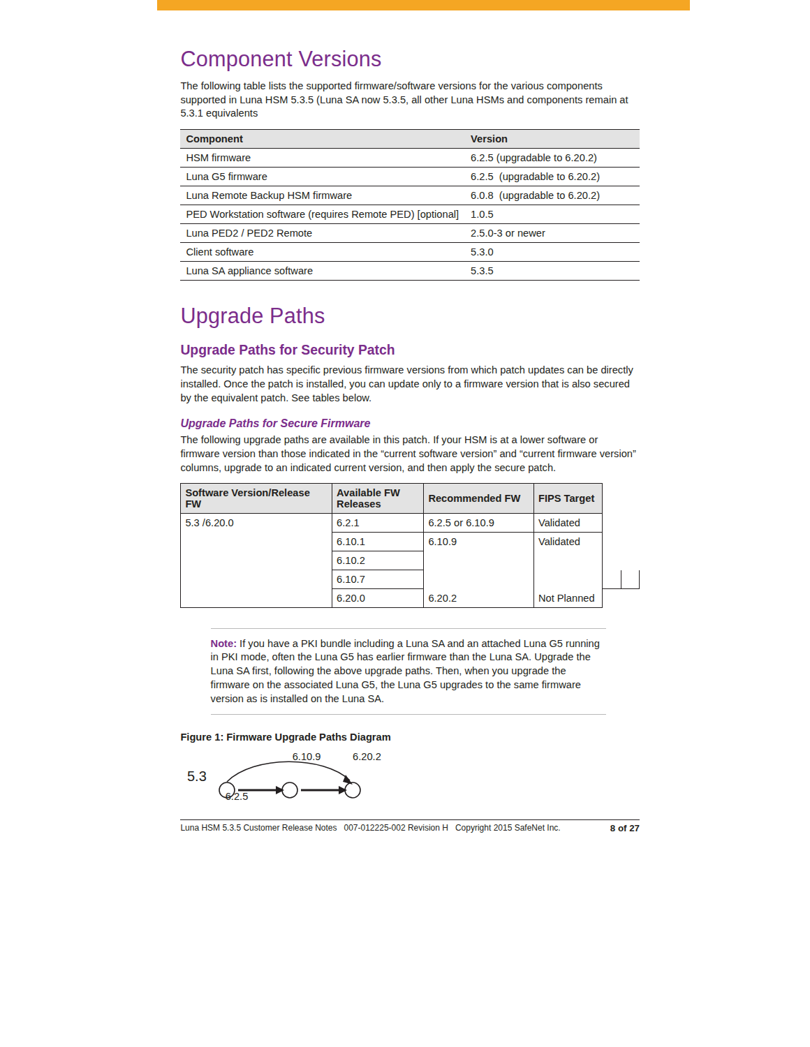Component Versions
The following table lists the supported firmware/software versions for the various components supported in Luna HSM 5.3.5 (Luna SA now 5.3.5, all other Luna HSMs and components remain at 5.3.1 equivalents
| Component | Version |
| --- | --- |
| HSM firmware | 6.2.5 (upgradable to 6.20.2) |
| Luna G5 firmware | 6.2.5 (upgradable to 6.20.2) |
| Luna Remote Backup HSM firmware | 6.0.8 (upgradable to 6.20.2) |
| PED Workstation software (requires Remote PED) [optional] | 1.0.5 |
| Luna PED2 / PED2 Remote | 2.5.0-3 or newer |
| Client software | 5.3.0 |
| Luna SA appliance software | 5.3.5 |
Upgrade Paths
Upgrade Paths for Security Patch
The security patch has specific previous firmware versions from which patch updates can be directly installed. Once the patch is installed, you can update only to a firmware version that is also secured by the equivalent patch. See tables below.
Upgrade Paths for Secure Firmware
The following upgrade paths are available in this patch. If your HSM is at a lower software or firmware version than those indicated in the “current software version” and “current firmware version” columns, upgrade to an indicated current version, and then apply the secure patch.
| Software Version/Release FW | Available FW Releases | Recommended FW | FIPS Target |
| --- | --- | --- | --- |
| 5.3 /6.20.0 | 6.2.1 | 6.2.5 or 6.10.9 | Validated |
| 6.10.1 | 6.10.9 | Validated |
| 6.10.2 |
| 6.10.7 | | |
| 6.20.0 | 6.20.2 | Not Planned |
Note: If you have a PKI bundle including a Luna SA and an attached Luna G5 running in PKI mode, often the Luna G5 has earlier firmware than the Luna SA. Upgrade the Luna SA first, following the above upgrade paths. Then, when you upgrade the firmware on the associated Luna G5, the Luna G5 upgrades to the same firmware version as is installed on the Luna SA.
Figure 1: Firmware Upgrade Paths Diagram
5.3 6.2.5 6.10.9 6.20.2
8 of 27 Luna HSM 5.3.5 Customer Release Notes 007-012225-002 Revision H Copyright 2015 SafeNet Inc.